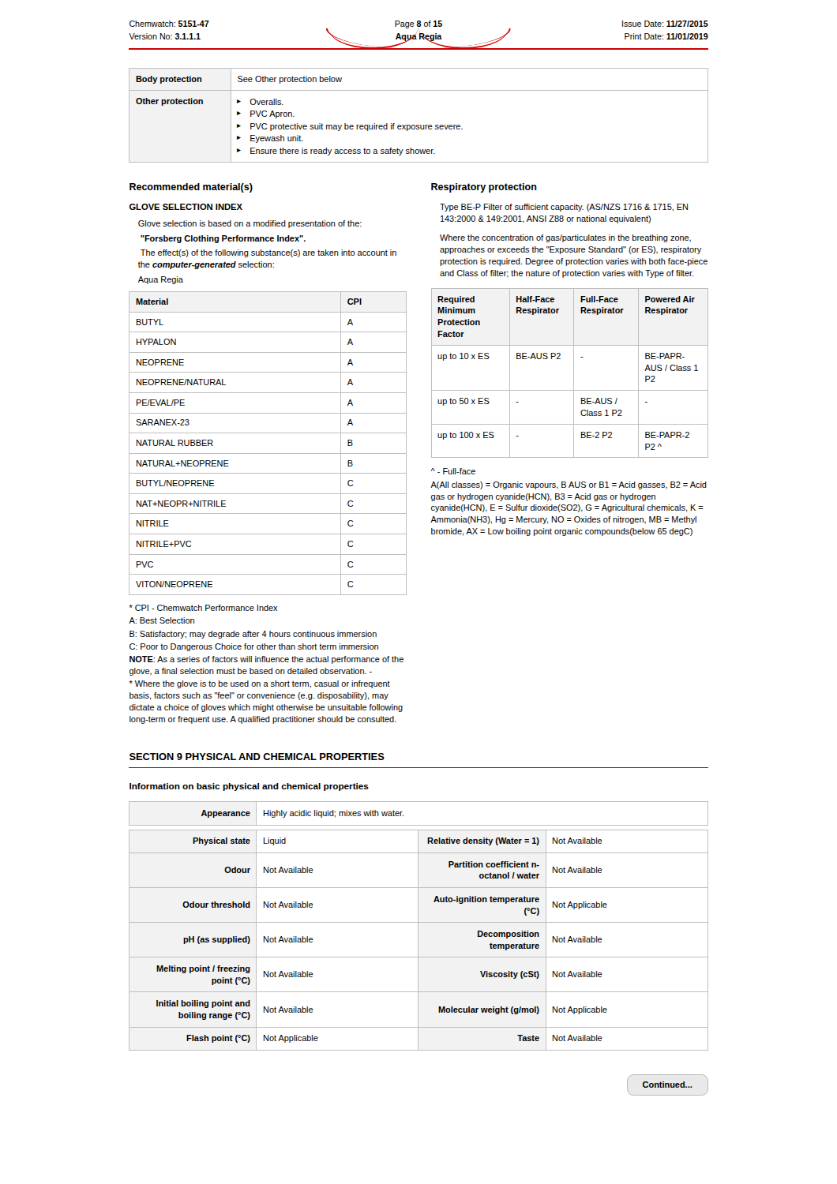| Chemwatch: 5151-47 | Page 8 of 15 | Issue Date: 11/27/2015 |
| Version No: 3.1.1.1 | Aqua Regia | Print Date: 11/01/2019 |
| Body protection | See Other protection below |
| Other protection | Overalls. PVC Apron. PVC protective suit may be required if exposure severe. Eyewash unit. Ensure there is ready access to a safety shower. |
Recommended material(s)
GLOVE SELECTION INDEX
Glove selection is based on a modified presentation of the:
"Forsberg Clothing Performance Index".
The effect(s) of the following substance(s) are taken into account in the computer-generated selection:
Aqua Regia
| Material | CPI |
| --- | --- |
| BUTYL | A |
| HYPALON | A |
| NEOPRENE | A |
| NEOPRENE/NATURAL | A |
| PE/EVAL/PE | A |
| SARANEX-23 | A |
| NATURAL RUBBER | B |
| NATURAL+NEOPRENE | B |
| BUTYL/NEOPRENE | C |
| NAT+NEOPR+NITRILE | C |
| NITRILE | C |
| NITRILE+PVC | C |
| PVC | C |
| VITON/NEOPRENE | C |
* CPI - Chemwatch Performance Index
A: Best Selection
B: Satisfactory; may degrade after 4 hours continuous immersion
C: Poor to Dangerous Choice for other than short term immersion
NOTE: As a series of factors will influence the actual performance of the glove, a final selection must be based on detailed observation. -
* Where the glove is to be used on a short term, casual or infrequent basis, factors such as "feel" or convenience (e.g. disposability), may dictate a choice of gloves which might otherwise be unsuitable following long-term or frequent use. A qualified practitioner should be consulted.
Respiratory protection
Type BE-P Filter of sufficient capacity. (AS/NZS 1716 & 1715, EN 143:2000 & 149:2001, ANSI Z88 or national equivalent)
Where the concentration of gas/particulates in the breathing zone, approaches or exceeds the "Exposure Standard" (or ES), respiratory protection is required. Degree of protection varies with both face-piece and Class of filter; the nature of protection varies with Type of filter.
| Required Minimum Protection Factor | Half-Face Respirator | Full-Face Respirator | Powered Air Respirator |
| --- | --- | --- | --- |
| up to 10 x ES | BE-AUS P2 | - | BE-PAPR-AUS / Class 1 P2 |
| up to 50 x ES | - | BE-AUS / Class 1 P2 | - |
| up to 100 x ES | - | BE-2 P2 | BE-PAPR-2 P2 ^ |
^ - Full-face
A(All classes) = Organic vapours, B AUS or B1 = Acid gasses, B2 = Acid gas or hydrogen cyanide(HCN), B3 = Acid gas or hydrogen cyanide(HCN), E = Sulfur dioxide(SO2), G = Agricultural chemicals, K = Ammonia(NH3), Hg = Mercury, NO = Oxides of nitrogen, MB = Methyl bromide, AX = Low boiling point organic compounds(below 65 degC)
SECTION 9 PHYSICAL AND CHEMICAL PROPERTIES
Information on basic physical and chemical properties
| Appearance | Highly acidic liquid; mixes with water. |
| Physical state | Liquid | Relative density (Water = 1) | Not Available |
| Odour | Not Available | Partition coefficient n-octanol / water | Not Available |
| Odour threshold | Not Available | Auto-ignition temperature (°C) | Not Applicable |
| pH (as supplied) | Not Available | Decomposition temperature | Not Available |
| Melting point / freezing point (°C) | Not Available | Viscosity (cSt) | Not Available |
| Initial boiling point and boiling range (°C) | Not Available | Molecular weight (g/mol) | Not Applicable |
| Flash point (°C) | Not Applicable | Taste | Not Available |
Continued...